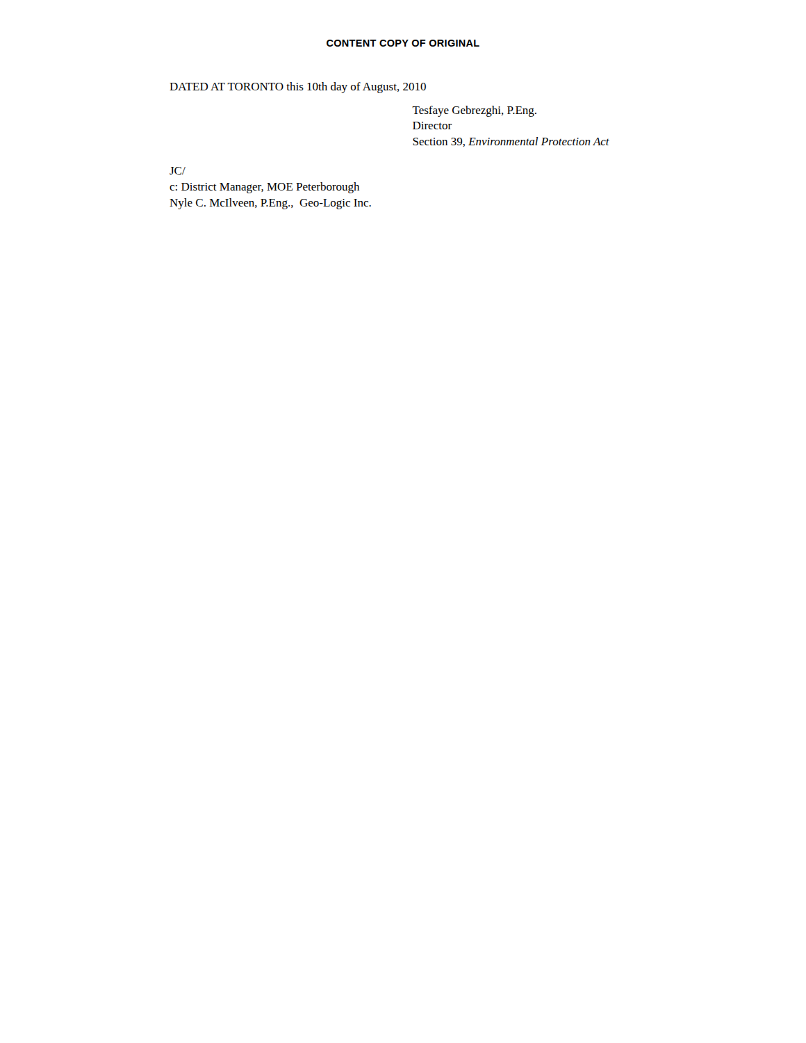CONTENT COPY OF ORIGINAL
DATED AT TORONTO this 10th day of August, 2010
Tesfaye Gebrezghi, P.Eng.
Director
Section 39, Environmental Protection Act
JC/
c: District Manager, MOE Peterborough
Nyle C. McIlveen, P.Eng., Geo-Logic Inc.